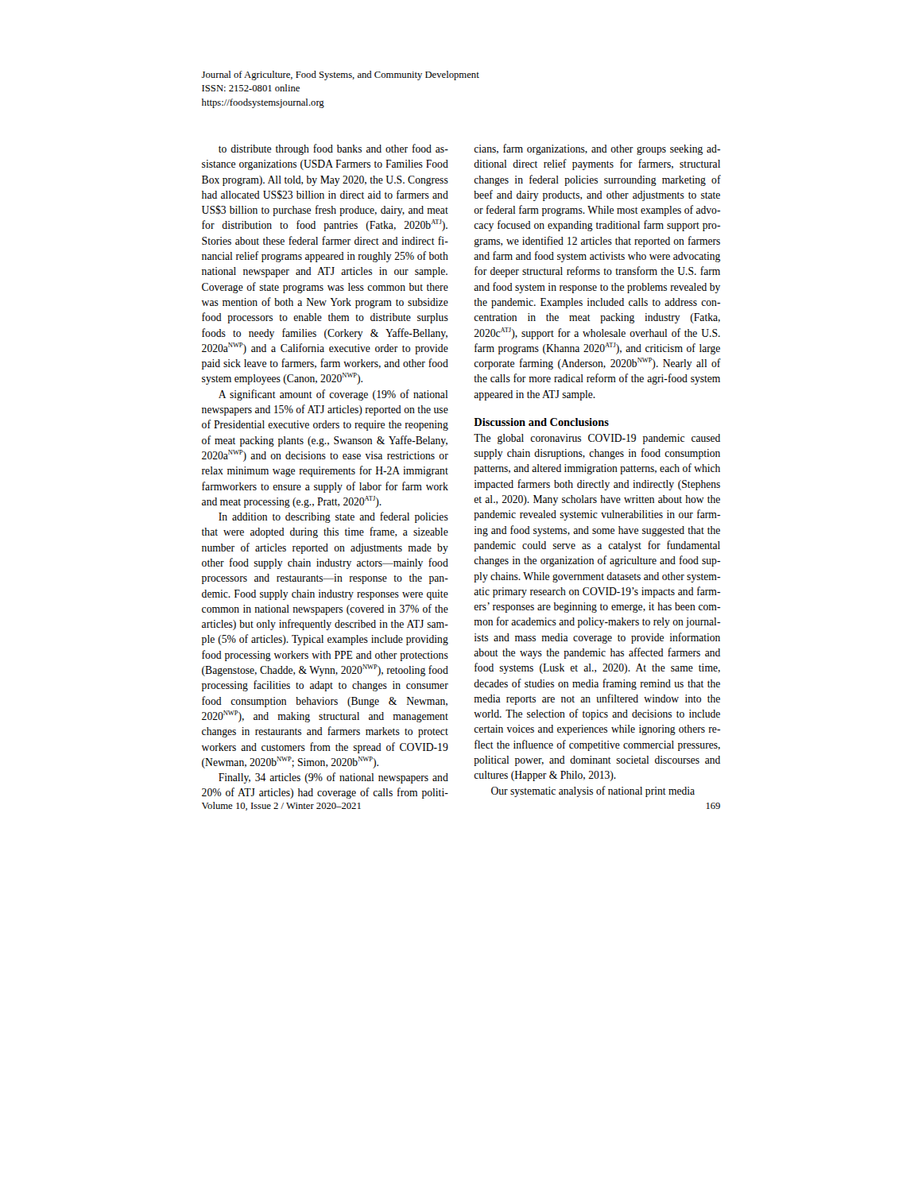Journal of Agriculture, Food Systems, and Community Development ISSN: 2152-0801 online https://foodsystemsjournal.org
to distribute through food banks and other food assistance organizations (USDA Farmers to Families Food Box program). All told, by May 2020, the U.S. Congress had allocated US$23 billion in direct aid to farmers and US$3 billion to purchase fresh produce, dairy, and meat for distribution to food pantries (Fatka, 2020bATJ). Stories about these federal farmer direct and indirect financial relief programs appeared in roughly 25% of both national newspaper and ATJ articles in our sample. Coverage of state programs was less common but there was mention of both a New York program to subsidize food processors to enable them to distribute surplus foods to needy families (Corkery & Yaffe-Bellany, 2020aNWP) and a California executive order to provide paid sick leave to farmers, farm workers, and other food system employees (Canon, 2020NWP).
A significant amount of coverage (19% of national newspapers and 15% of ATJ articles) reported on the use of Presidential executive orders to require the reopening of meat packing plants (e.g., Swanson & Yaffe-Belany, 2020aNWP) and on decisions to ease visa restrictions or relax minimum wage requirements for H-2A immigrant farmworkers to ensure a supply of labor for farm work and meat processing (e.g., Pratt, 2020ATJ).
In addition to describing state and federal policies that were adopted during this time frame, a sizeable number of articles reported on adjustments made by other food supply chain industry actors—mainly food processors and restaurants—in response to the pandemic. Food supply chain industry responses were quite common in national newspapers (covered in 37% of the articles) but only infrequently described in the ATJ sample (5% of articles). Typical examples include providing food processing workers with PPE and other protections (Bagenstose, Chadde, & Wynn, 2020NWP), retooling food processing facilities to adapt to changes in consumer food consumption behaviors (Bunge & Newman, 2020NWP), and making structural and management changes in restaurants and farmers markets to protect workers and customers from the spread of COVID-19 (Newman, 2020bNWP; Simon, 2020bNWP).
Finally, 34 articles (9% of national newspapers and 20% of ATJ articles) had coverage of calls from politicians, farm organizations, and other groups seeking additional direct relief payments for farmers, structural changes in federal policies surrounding marketing of beef and dairy products, and other adjustments to state or federal farm programs. While most examples of advocacy focused on expanding traditional farm support programs, we identified 12 articles that reported on farmers and farm and food system activists who were advocating for deeper structural reforms to transform the U.S. farm and food system in response to the problems revealed by the pandemic. Examples included calls to address concentration in the meat packing industry (Fatka, 2020cATJ), support for a wholesale overhaul of the U.S. farm programs (Khanna 2020ATJ), and criticism of large corporate farming (Anderson, 2020bNWP). Nearly all of the calls for more radical reform of the agri-food system appeared in the ATJ sample.
Discussion and Conclusions
The global coronavirus COVID-19 pandemic caused supply chain disruptions, changes in food consumption patterns, and altered immigration patterns, each of which impacted farmers both directly and indirectly (Stephens et al., 2020). Many scholars have written about how the pandemic revealed systemic vulnerabilities in our farming and food systems, and some have suggested that the pandemic could serve as a catalyst for fundamental changes in the organization of agriculture and food supply chains. While government datasets and other systematic primary research on COVID-19’s impacts and farmers’ responses are beginning to emerge, it has been common for academics and policy-makers to rely on journalists and mass media coverage to provide information about the ways the pandemic has affected farmers and food systems (Lusk et al., 2020). At the same time, decades of studies on media framing remind us that the media reports are not an unfiltered window into the world. The selection of topics and decisions to include certain voices and experiences while ignoring others reflect the influence of competitive commercial pressures, political power, and dominant societal discourses and cultures (Happer & Philo, 2013).
Our systematic analysis of national print media
Volume 10, Issue 2 / Winter 2020–2021 169